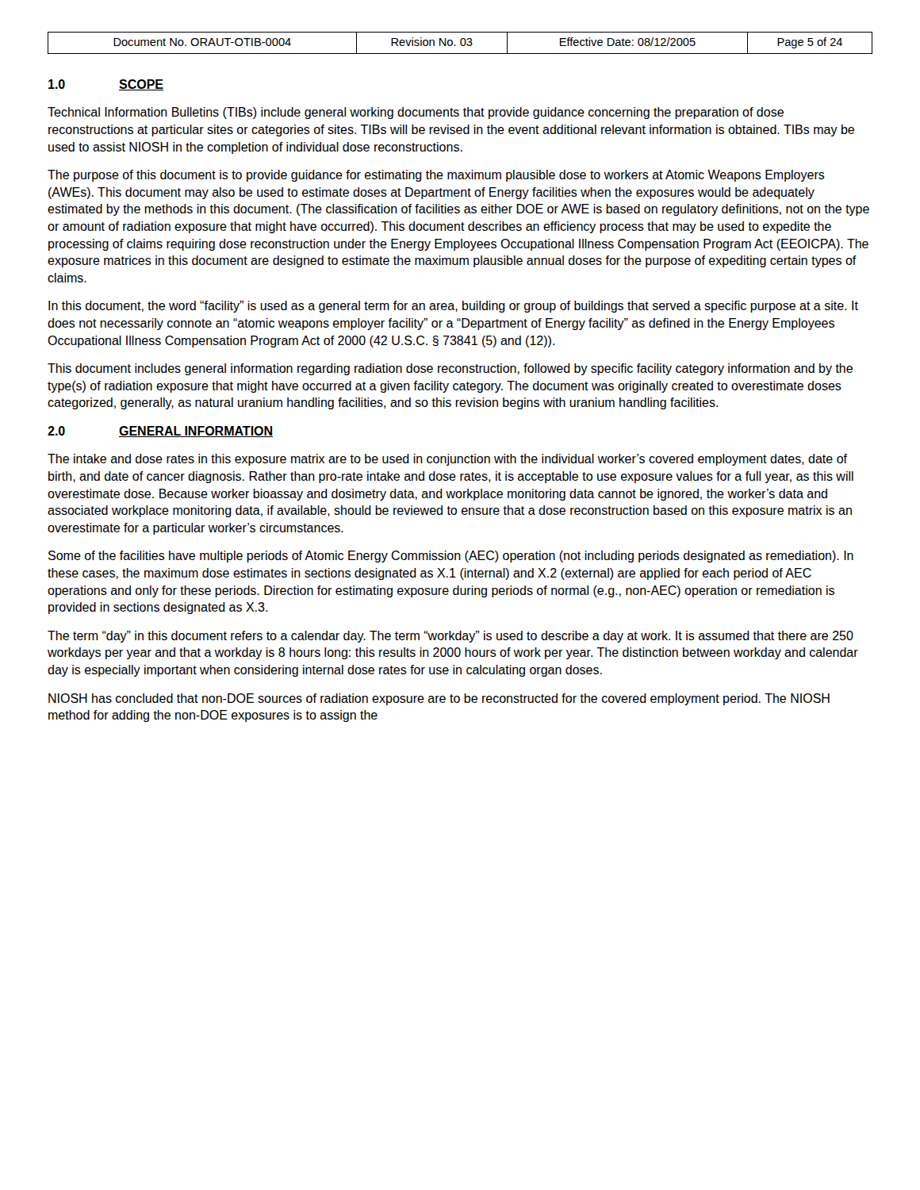| Document No. ORAUT-OTIB-0004 | Revision No. 03 | Effective Date: 08/12/2005 | Page 5 of 24 |
1.0 SCOPE
Technical Information Bulletins (TIBs) include general working documents that provide guidance concerning the preparation of dose reconstructions at particular sites or categories of sites. TIBs will be revised in the event additional relevant information is obtained. TIBs may be used to assist NIOSH in the completion of individual dose reconstructions.
The purpose of this document is to provide guidance for estimating the maximum plausible dose to workers at Atomic Weapons Employers (AWEs). This document may also be used to estimate doses at Department of Energy facilities when the exposures would be adequately estimated by the methods in this document. (The classification of facilities as either DOE or AWE is based on regulatory definitions, not on the type or amount of radiation exposure that might have occurred). This document describes an efficiency process that may be used to expedite the processing of claims requiring dose reconstruction under the Energy Employees Occupational Illness Compensation Program Act (EEOICPA). The exposure matrices in this document are designed to estimate the maximum plausible annual doses for the purpose of expediting certain types of claims.
In this document, the word “facility” is used as a general term for an area, building or group of buildings that served a specific purpose at a site. It does not necessarily connote an “atomic weapons employer facility” or a “Department of Energy facility” as defined in the Energy Employees Occupational Illness Compensation Program Act of 2000 (42 U.S.C. § 73841 (5) and (12)).
This document includes general information regarding radiation dose reconstruction, followed by specific facility category information and by the type(s) of radiation exposure that might have occurred at a given facility category. The document was originally created to overestimate doses categorized, generally, as natural uranium handling facilities, and so this revision begins with uranium handling facilities.
2.0 GENERAL INFORMATION
The intake and dose rates in this exposure matrix are to be used in conjunction with the individual worker’s covered employment dates, date of birth, and date of cancer diagnosis. Rather than pro-rate intake and dose rates, it is acceptable to use exposure values for a full year, as this will overestimate dose. Because worker bioassay and dosimetry data, and workplace monitoring data cannot be ignored, the worker’s data and associated workplace monitoring data, if available, should be reviewed to ensure that a dose reconstruction based on this exposure matrix is an overestimate for a particular worker’s circumstances.
Some of the facilities have multiple periods of Atomic Energy Commission (AEC) operation (not including periods designated as remediation). In these cases, the maximum dose estimates in sections designated as X.1 (internal) and X.2 (external) are applied for each period of AEC operations and only for these periods. Direction for estimating exposure during periods of normal (e.g., non-AEC) operation or remediation is provided in sections designated as X.3.
The term “day” in this document refers to a calendar day. The term “workday” is used to describe a day at work. It is assumed that there are 250 workdays per year and that a workday is 8 hours long: this results in 2000 hours of work per year. The distinction between workday and calendar day is especially important when considering internal dose rates for use in calculating organ doses.
NIOSH has concluded that non-DOE sources of radiation exposure are to be reconstructed for the covered employment period. The NIOSH method for adding the non-DOE exposures is to assign the